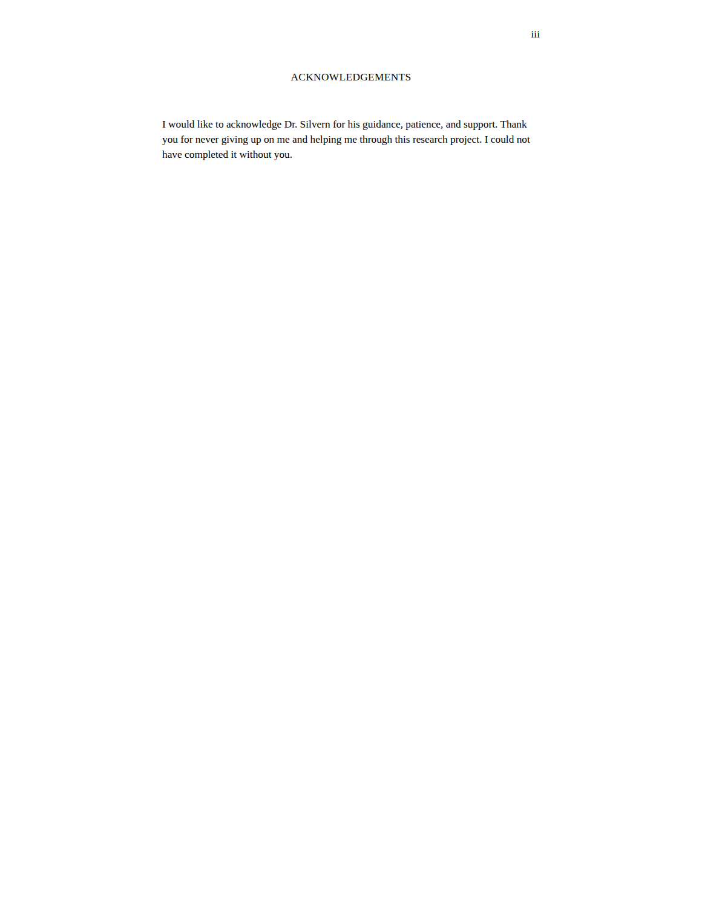iii
ACKNOWLEDGEMENTS
I would like to acknowledge Dr. Silvern for his guidance, patience, and support. Thank you for never giving up on me and helping me through this research project. I could not have completed it without you.